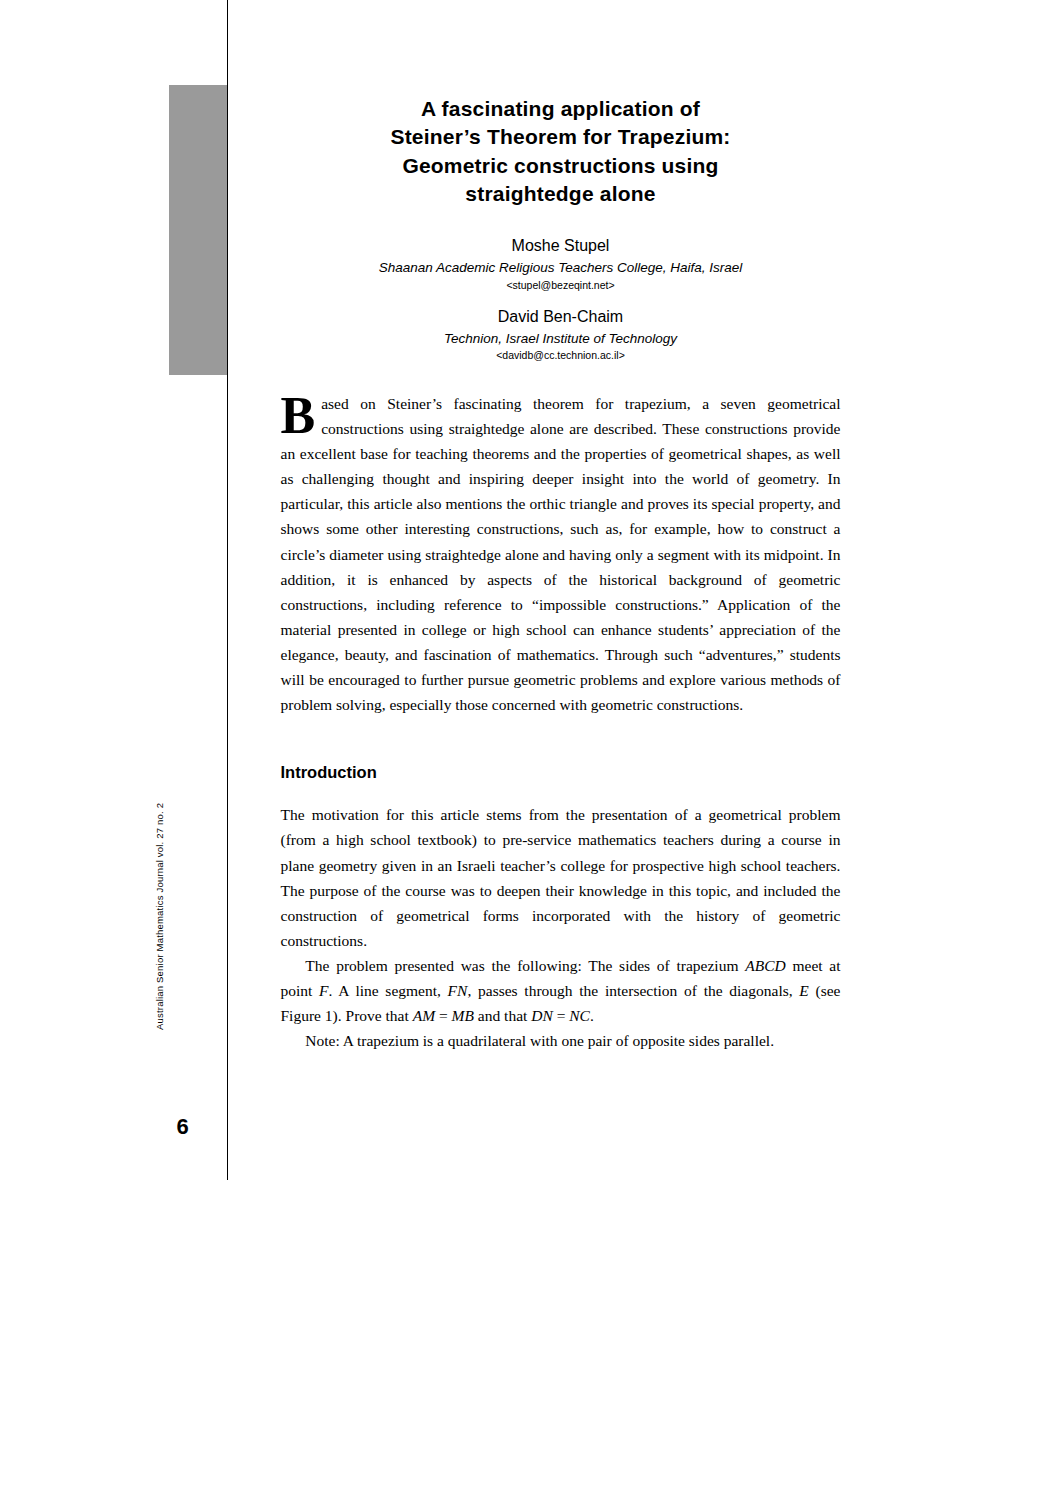Australian Senior Mathematics Journal vol. 27 no. 2
6
A fascinating application of
Steiner’s Theorem for Trapezium:
Geometric constructions using
straightedge alone
Moshe Stupel
Shaanan Academic Religious Teachers College, Haifa, Israel
<stupel@bezeqint.net>
David Ben-Chaim
Technion, Israel Institute of Technology
<davidb@cc.technion.ac.il>
Based on Steiner’s fascinating theorem for trapezium, a seven geometrical constructions using straightedge alone are described. These constructions provide an excellent base for teaching theorems and the properties of geometrical shapes, as well as challenging thought and inspiring deeper insight into the world of geometry. In particular, this article also mentions the orthic triangle and proves its special property, and shows some other interesting constructions, such as, for example, how to construct a circle’s diameter using straightedge alone and having only a segment with its midpoint. In addition, it is enhanced by aspects of the historical background of geometric constructions, including reference to “impossible constructions.” Application of the material presented in college or high school can enhance students’ appreciation of the elegance, beauty, and fascination of mathematics. Through such “adventures,” students will be encouraged to further pursue geometric problems and explore various methods of problem solving, especially those concerned with geometric constructions.
Introduction
The motivation for this article stems from the presentation of a geometrical problem (from a high school textbook) to pre-service mathematics teachers during a course in plane geometry given in an Israeli teacher’s college for prospective high school teachers. The purpose of the course was to deepen their knowledge in this topic, and included the construction of geometrical forms incorporated with the history of geometric constructions.
The problem presented was the following: The sides of trapezium ABCD meet at point F. A line segment, FN, passes through the intersection of the diagonals, E (see Figure 1). Prove that AM = MB and that DN = NC.
Note: A trapezium is a quadrilateral with one pair of opposite sides parallel.